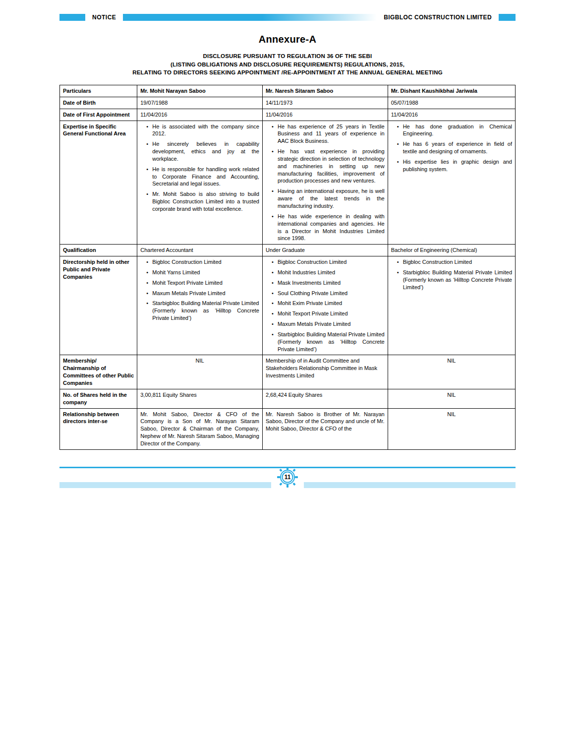NOTICE
BIGBLOC CONSTRUCTION LIMITED
Annexure-A
DISCLOSURE PURSUANT TO REGULATION 36 OF THE SEBI
(LISTING OBLIGATIONS AND DISCLOSURE REQUIREMENTS) REGULATIONS, 2015,
RELATING TO DIRECTORS SEEKING APPOINTMENT /RE-APPOINTMENT AT THE ANNUAL GENERAL MEETING
| Particulars | Mr. Mohit Narayan Saboo | Mr. Naresh Sitaram Saboo | Mr. Dishant Kaushikbhai Jariwala |
| --- | --- | --- | --- |
| Date of Birth | 19/07/1988 | 14/11/1973 | 05/07/1988 |
| Date of First Appointment | 11/04/2016 | 11/04/2016 | 11/04/2016 |
| Expertise in Specific General Functional Area | He is associated with the company since 2012. He sincerely believes in capability development, ethics and joy at the workplace. He is responsible for handling work related to Corporate Finance and Accounting, Secretarial and legal issues. Mr. Mohit Saboo is also striving to build Bigbloc Construction Limited into a trusted corporate brand with total excellence. | He has experience of 25 years in Textile Business and 11 years of experience in AAC Block Business. He has vast experience in providing strategic direction in selection of technology and machineries in setting up new manufacturing facilities, improvement of production processes and new ventures. Having an international exposure, he is well aware of the latest trends in the manufacturing industry. He has wide experience in dealing with international companies and agencies. He is a Director in Mohit Industries Limited since 1998. | He has done graduation in Chemical Engineering. He has 6 years of experience in field of textile and designing of ornaments. His expertise lies in graphic design and publishing system. |
| Qualification | Chartered Accountant | Under Graduate | Bachelor of Engineering (Chemical) |
| Directorship held in other Public and Private Companies | Bigbloc Construction Limited Mohit Yarns Limited Mohit Texport Private Limited Maxum Metals Private Limited Starbigbloc Building Material Private Limited (Formerly known as ‘Hilltop Concrete Private Limited’) | Bigbloc Construction Limited Mohit Industries Limited Mask Investments Limited Soul Clothing Private Limited Mohit Exim Private Limited Mohit Texport Private Limited Maxum Metals Private Limited Starbigbloc Building Material Private Limited (Formerly known as ‘Hilltop Concrete Private Limited’) | Bigbloc Construction Limited Starbigbloc Building Material Private Limited (Formerly known as ‘Hilltop Concrete Private Limited’) |
| Membership/ Chairmanship of Committees of other Public Companies | NIL | Membership of in Audit Committee and Stakeholders Relationship Committee in Mask Investments Limited | NIL |
| No. of Shares held in the company | 3,00,811 Equity Shares | 2,68,424 Equity Shares | NIL |
| Relationship between directors inter-se | Mr. Mohit Saboo, Director & CFO of the Company is a Son of Mr. Narayan Sitaram Saboo, Director & Chairman of the Company, Nephew of Mr. Naresh Sitaram Saboo, Managing Director of the Company. | Mr. Naresh Saboo is Brother of Mr. Narayan Saboo, Director of the Company and uncle of Mr. Mohit Saboo, Director & CFO of the | NIL |
11